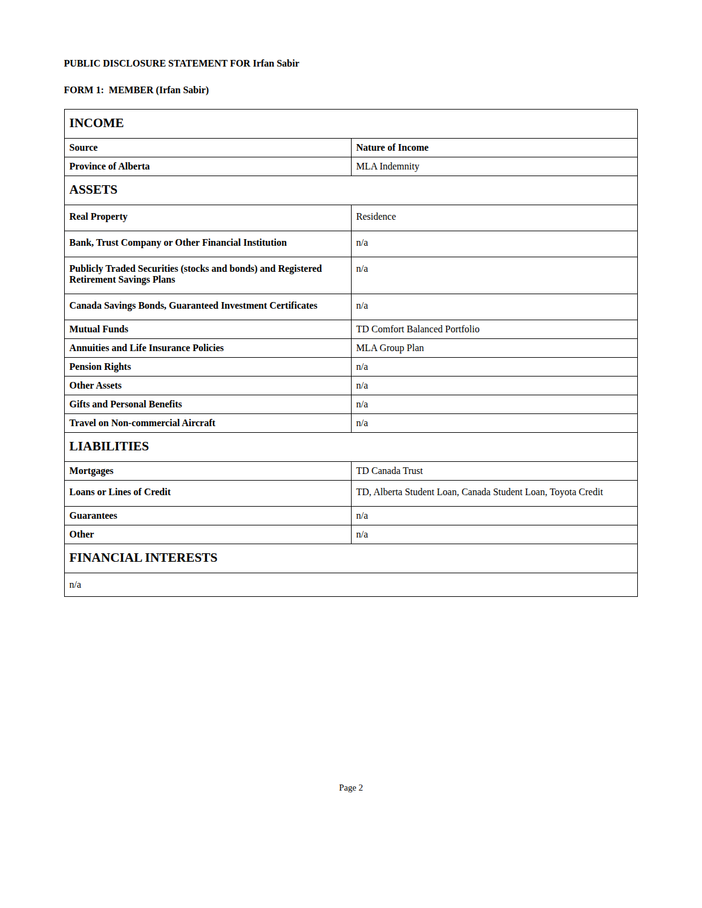PUBLIC DISCLOSURE STATEMENT FOR Irfan Sabir
FORM 1: MEMBER (Irfan Sabir)
| INCOME |
| Source | Nature of Income |
| Province of Alberta | MLA Indemnity |
| ASSETS |
| Real Property | Residence |
| Bank, Trust Company or Other Financial Institution | n/a |
| Publicly Traded Securities (stocks and bonds) and Registered Retirement Savings Plans | n/a |
| Canada Savings Bonds, Guaranteed Investment Certificates | n/a |
| Mutual Funds | TD Comfort Balanced Portfolio |
| Annuities and Life Insurance Policies | MLA Group Plan |
| Pension Rights | n/a |
| Other Assets | n/a |
| Gifts and Personal Benefits | n/a |
| Travel on Non-commercial Aircraft | n/a |
| LIABILITIES |
| Mortgages | TD Canada Trust |
| Loans or Lines of Credit | TD, Alberta Student Loan, Canada Student Loan, Toyota Credit |
| Guarantees | n/a |
| Other | n/a |
| FINANCIAL INTERESTS |
| n/a |
Page 2